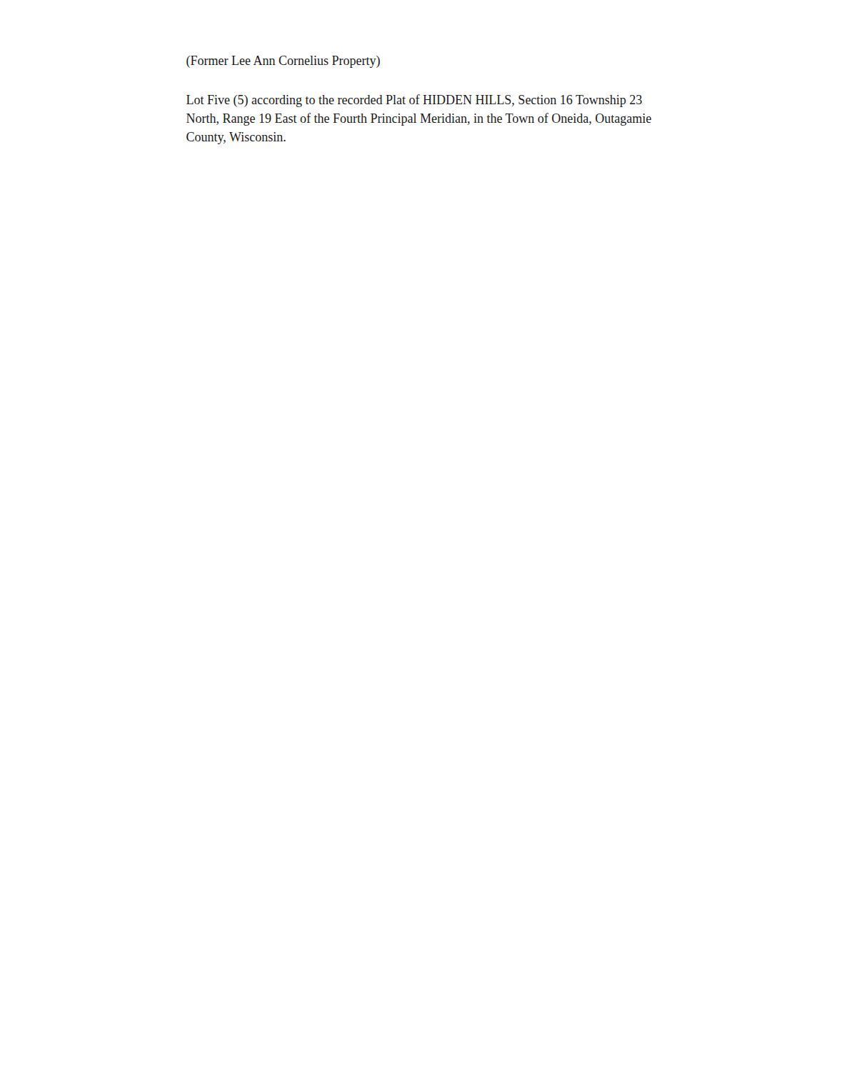(Former Lee Ann Cornelius Property)
Lot Five (5) according to the recorded Plat of HIDDEN HILLS, Section 16 Township 23 North, Range 19 East of the Fourth Principal Meridian, in the Town of Oneida, Outagamie County, Wisconsin.